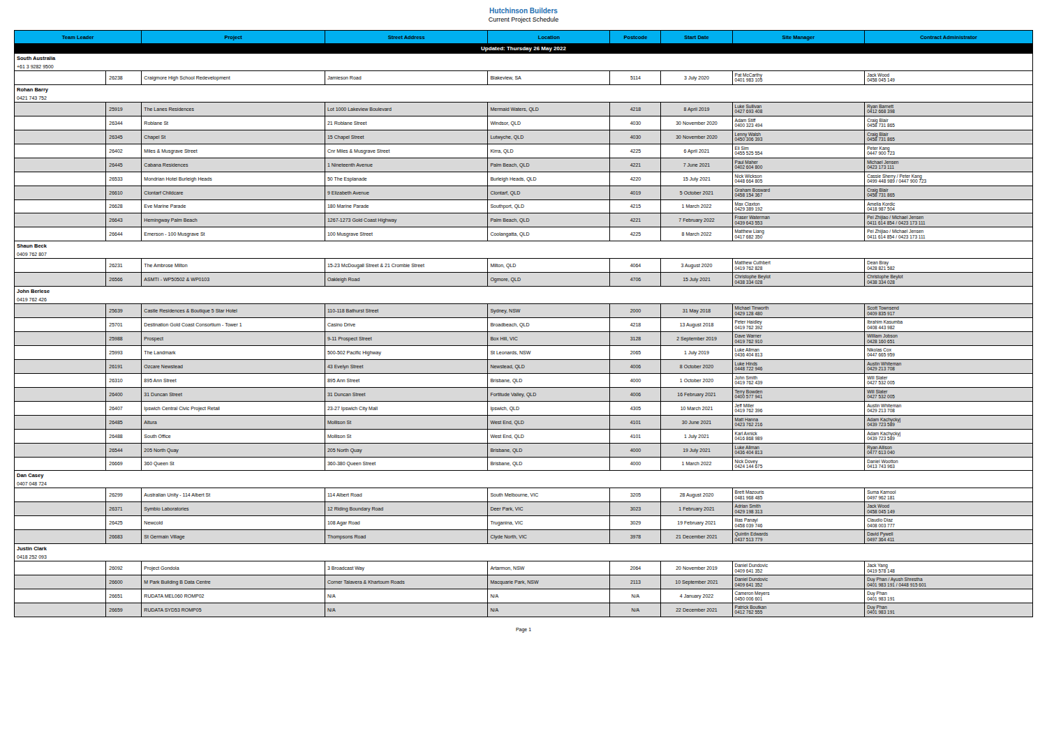Hutchinson Builders
Current Project Schedule
| Updated: Thursday 26 May 2022 |
| Team Leader | Project | Street Address | Location | Postcode | Start Date | Site Manager | Contract Administrator |
| South Australia |
| +61 3 9282 9500 |
| | 26238 | Craigmore High School Redevelopment | Jamieson Road | Blakeview, SA | 5114 | 3 July 2020 | Pat McCarthy 0401 983 105 | Jack Wood 0458 045 149 |
| Rohan Barry |
| 0421 743 752 |
| | 25919 | The Lanes Residences | Lot 1000 Lakeview Boulevard | Mermaid Waters, QLD | 4218 | 8 April 2019 | Luke Sullivan 0427 693 408 | Ryan Barnett 0412 668 398 |
| | 26344 | Roblane St | 21 Roblane Street | Windsor, QLD | 4030 | 30 November 2020 | Adam Stiff 0400 323 494 | Craig Blair 0458 731 865 |
| | 26345 | Chapel St | 15 Chapel Street | Lutwyche, QLD | 4030 | 30 November 2020 | Lenny Walsh 0450 306 393 | Craig Blair 0458 731 865 |
| | 26402 | Miles & Musgrave Street | Cnr Miles & Musgrave Street | Kirra, QLD | 4225 | 6 April 2021 | Eli Sim 0455 525 554 | Peter Kang 0447 900 723 |
| | 26445 | Cabana Residences | 1 Nineteenth Avenue | Palm Beach, QLD | 4221 | 7 June 2021 | Paul Maher 0402 604 800 | Michael Jensen 0423 173 111 |
| | 26533 | Mondrian Hotel Burleigh Heads | 50 The Esplanade | Burleigh Heads, QLD | 4220 | 15 July 2021 | Nick Wickson 0448 664 805 | Cassie Sherry / Peter Kang 0499 448 989 / 0447 900 723 |
| | 26610 | Clontarf Childcare | 9 Elizabeth Avenue | Clontarf, QLD | 4019 | 5 October 2021 | Graham Bosward 0458 154 367 | Craig Blair 0458 731 865 |
| | 26628 | Eve Marine Parade | 180 Marine Parade | Southport, QLD | 4215 | 1 March 2022 | Max Claxton 0429 389 192 | Amelia Kordic 0418 987 504 |
| | 26643 | Hemingway Palm Beach | 1267-1273 Gold Coast Highway | Palm Beach, QLD | 4221 | 7 February 2022 | Fraser Waterman 0439 643 553 | Pei Zhijiao / Michael Jensen 0411 614 854 / 0423 173 111 |
| | 26644 | Emerson - 100 Musgrave St | 100 Musgrave Street | Coolangatta, QLD | 4225 | 8 March 2022 | Matthew Liang 0417 682 350 | Pei Zhijiao / Michael Jensen 0411 614 854 / 0423 173 111 |
| Shaun Beck |
| 0409 762 807 |
| | 26231 | The Ambrose Milton | 15-23 McDougall Street & 21 Crombie Street | Milton, QLD | 4064 | 3 August 2020 | Matthew Cuthbert 0419 762 828 | Dean Bray 0428 821 582 |
| | 26566 | ASMTI - WP50502 & WP0103 | Oakleigh Road | Ogmore, QLD | 4706 | 15 July 2021 | Christophe Beylot 0438 334 028 | Christophe Beylot 0438 334 028 |
| John Berlese |
| 0419 762 426 |
| | 25639 | Castle Residences & Boutique 5 Star Hotel | 110-118 Bathurst Street | Sydney, NSW | 2000 | 31 May 2018 | Michael Tinworth 0429 128 480 | Scott Townsend 0409 835 917 |
| | 25701 | Destination Gold Coast Consortium - Tower 1 | Casino Drive | Broadbeach, QLD | 4218 | 13 August 2018 | Peter Haidley 0419 762 392 | Ibrahim Kasumba 0408 443 982 |
| | 25988 | Prospect | 9-11 Prospect Street | Box Hill, VIC | 3128 | 2 September 2019 | Dave Warner 0419 762 910 | William Jobson 0428 160 651 |
| | 25993 | The Landmark | 500-502 Pacific Highway | St Leonards, NSW | 2065 | 1 July 2019 | Luke Allman 0436 404 813 | Nikolas Cox 0447 665 959 |
| | 26191 | Ozcare Newstead | 43 Evelyn Street | Newstead, QLD | 4006 | 8 October 2020 | Luke Hinds 0448 722 946 | Austin Whiteman 0429 213 708 |
| | 26310 | 895 Ann Street | 895 Ann Street | Brisbane, QLD | 4000 | 1 October 2020 | John Smith 0419 762 439 | Will Slater 0427 532 005 |
| | 26400 | 31 Duncan Street | 31 Duncan Street | Fortitude Valley, QLD | 4006 | 16 February 2021 | Terry Bowden 0400 577 941 | Will Slater 0427 532 005 |
| | 26407 | Ipswich Central Civic Project Retail | 23-27 Ipswich City Mall | Ipswich, QLD | 4305 | 10 March 2021 | Jeff Miller 0419 762 396 | Austin Whiteman 0429 213 708 |
| | 26485 | Altura | Mollison St | West End, QLD | 4101 | 30 June 2021 | Matt Hanna 0423 762 216 | Adam Kachyckyj 0439 723 589 |
| | 26488 | South Office | Mollison St | West End, QLD | 4101 | 1 July 2021 | Karl Axnick 0416 868 989 | Adam Kachyckyj 0439 723 589 |
| | 26544 | 205 North Quay | 205 North Quay | Brisbane, QLD | 4000 | 19 July 2021 | Luke Allman 0436 404 813 | Ryan Allison 0477 613 040 |
| | 26669 | 360 Queen St | 360-380 Queen Street | Brisbane, QLD | 4000 | 1 March 2022 | Nick Dovey 0424 144 675 | Daniel Wootton 0413 743 963 |
| Dan Casey |
| 0407 048 724 |
| | 26299 | Australian Unity - 114 Albert St | 114 Albert Road | South Melbourne, VIC | 3205 | 28 August 2020 | Brett Mazouris 0481 968 485 | Suma Karnool 0497 962 181 |
| | 26371 | Symbio Laboratories | 12 Riding Boundary Road | Deer Park, VIC | 3023 | 1 February 2021 | Adrian Smith 0429 198 313 | Jack Wood 0458 045 149 |
| | 26425 | Newcold | 108 Agar Road | Truganina, VIC | 3029 | 19 February 2021 | Ilias Panayi 0458 039 746 | Claudio Diaz 0408 003 777 |
| | 26683 | St Germain Village | Thompsons Road | Clyde North, VIC | 3978 | 21 December 2021 | Quintin Edwards 0437 513 779 | David Pywell 0497 364 411 |
| Justin Clark |
| 0418 252 093 |
| | 26092 | Project Gondola | 3 Broadcast Way | Artarmon, NSW | 2064 | 20 November 2019 | Daniel Dundovic 0409 641 352 | Jack Yang 0419 578 148 |
| | 26600 | M Park Building B Data Centre | Corner Talavera & Khartoum Roads | Macquarie Park, NSW | 2113 | 10 September 2021 | Daniel Dundovic 0409 641 352 | Duy Phan / Ayush Shrestha 0401 983 191 / 0448 915 601 |
| | 26651 | RUDATA MEL060 ROMP02 | N/A | N/A | N/A | 4 January 2022 | Cameron Meyers 0450 006 601 | Duy Phan 0401 983 191 |
| | 26659 | RUDATA SYD53 ROMP05 | N/A | N/A | N/A | 22 December 2021 | Patrick Boutkan 0412 762 555 | Duy Phan 0401 983 191 |
Page 1